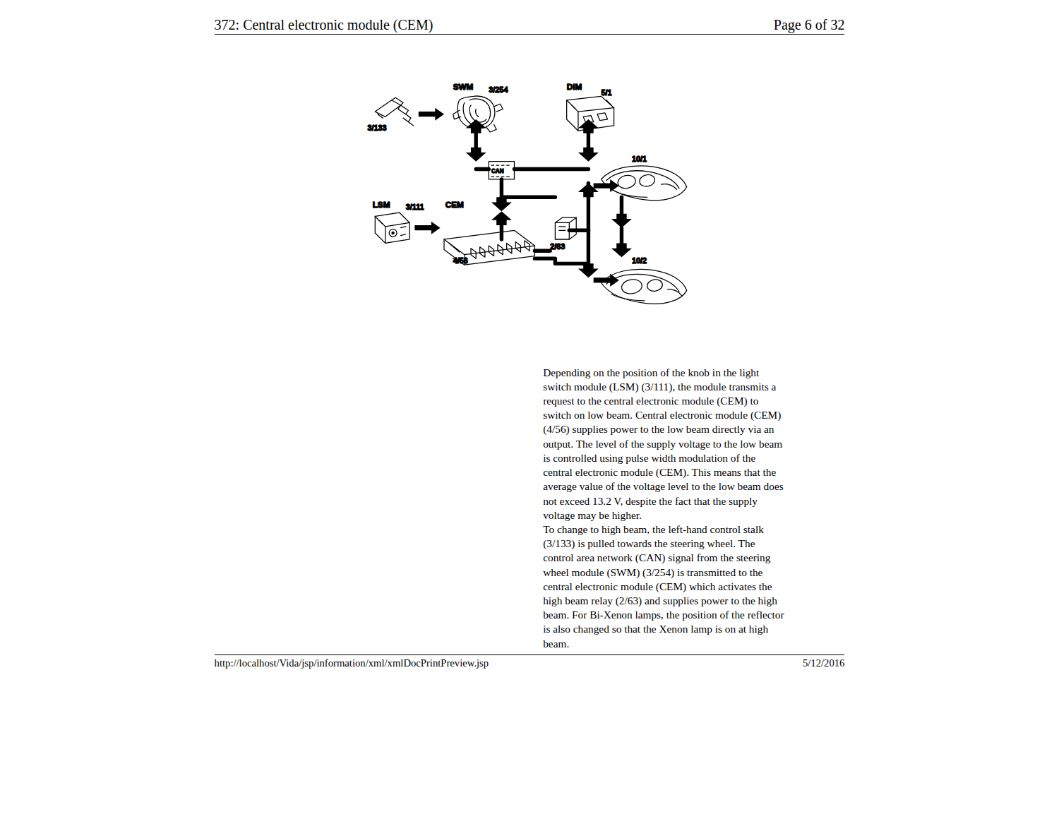372: Central electronic module (CEM)
Page 6 of 32
Lighting system schematic Left-hand control stalk 3/133 feeds steering wheel module SWM 3/254; driver information module DIM 5/1; light switch module LSM 3/111 feeds central electronic module CEM 4/56; CEM connects to high beam relay 2/63 and headlamps 10/1 and 10/2 via a CAN bus. 3/133 SWM 3/254 DIM 5/1 CAN LSM 3/111 CEM 4/56 2/63 10/1 10/2
Depending on the position of the knob in the light switch module (LSM) (3/111), the module transmits a request to the central electronic module (CEM) to switch on low beam. Central electronic module (CEM) (4/56) supplies power to the low beam directly via an output. The level of the supply voltage to the low beam is controlled using pulse width modulation of the central electronic module (CEM). This means that the average value of the voltage level to the low beam does not exceed 13.2 V, despite the fact that the supply voltage may be higher.
To change to high beam, the left-hand control stalk (3/133) is pulled towards the steering wheel. The control area network (CAN) signal from the steering wheel module (SWM) (3/254) is transmitted to the central electronic module (CEM) which activates the high beam relay (2/63) and supplies power to the high beam. For Bi-Xenon lamps, the position of the reflector is also changed so that the Xenon lamp is on at high beam.
http://localhost/Vida/jsp/information/xml/xmlDocPrintPreview.jsp
5/12/2016